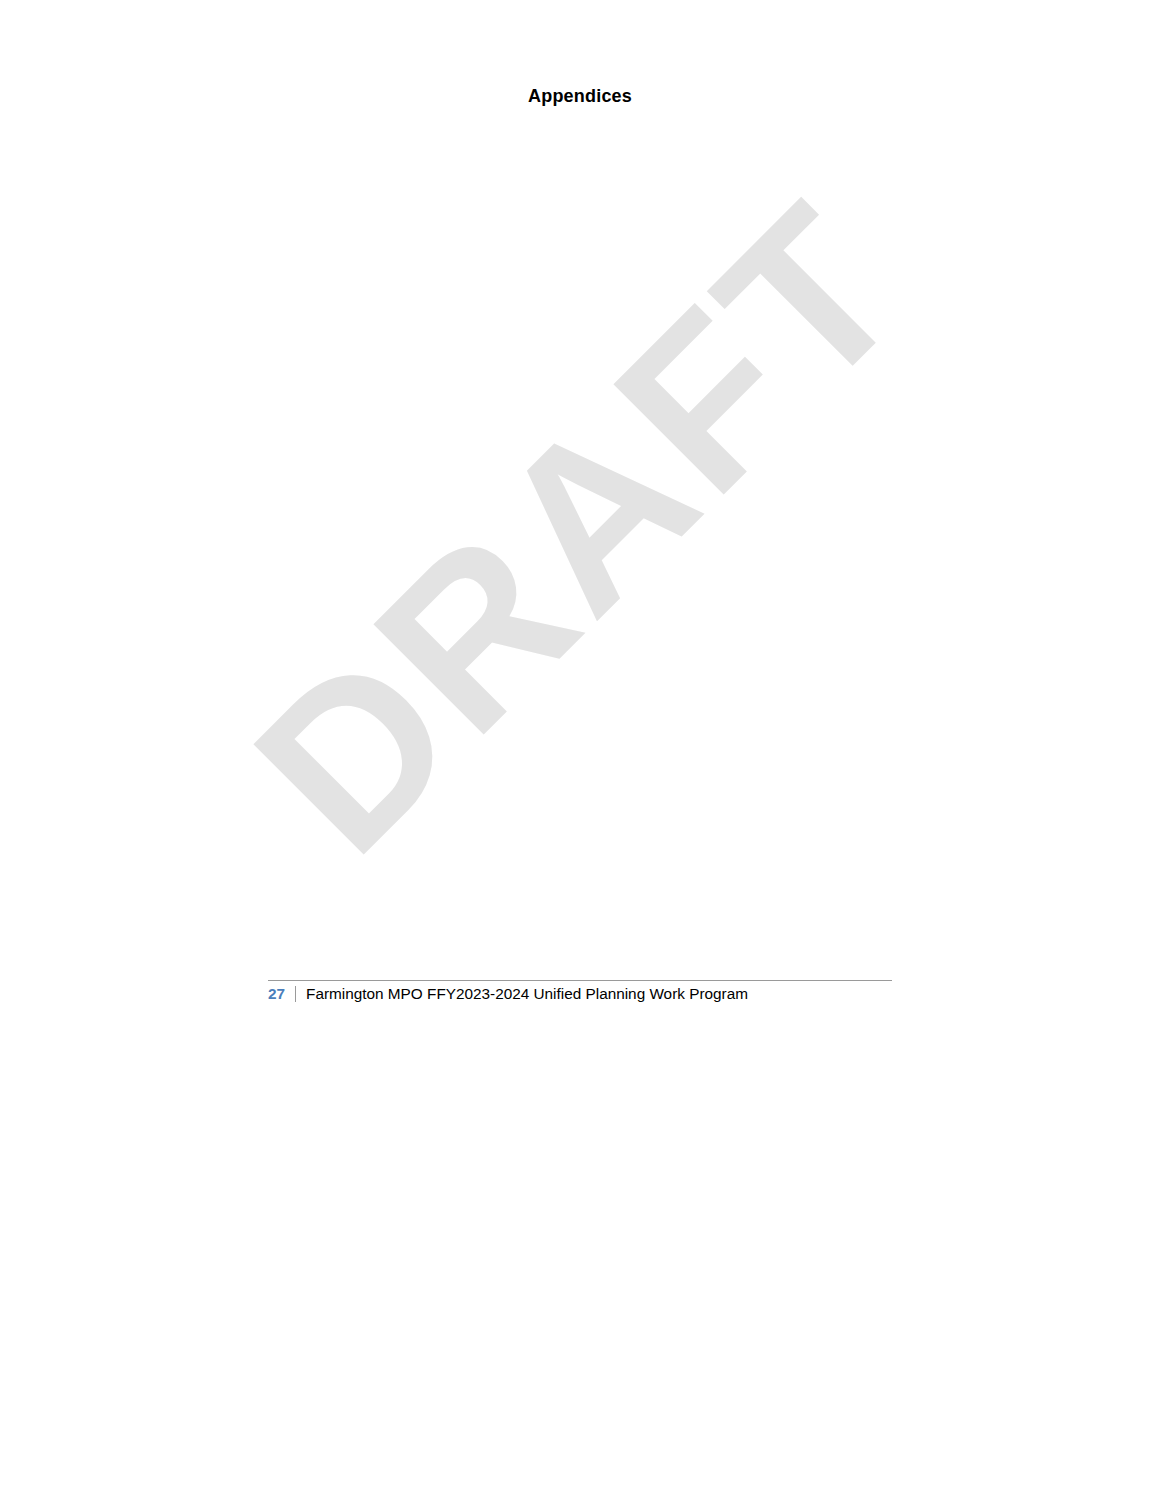DRAFT
Appendices
27 Farmington MPO FFY2023-2024 Unified Planning Work Program